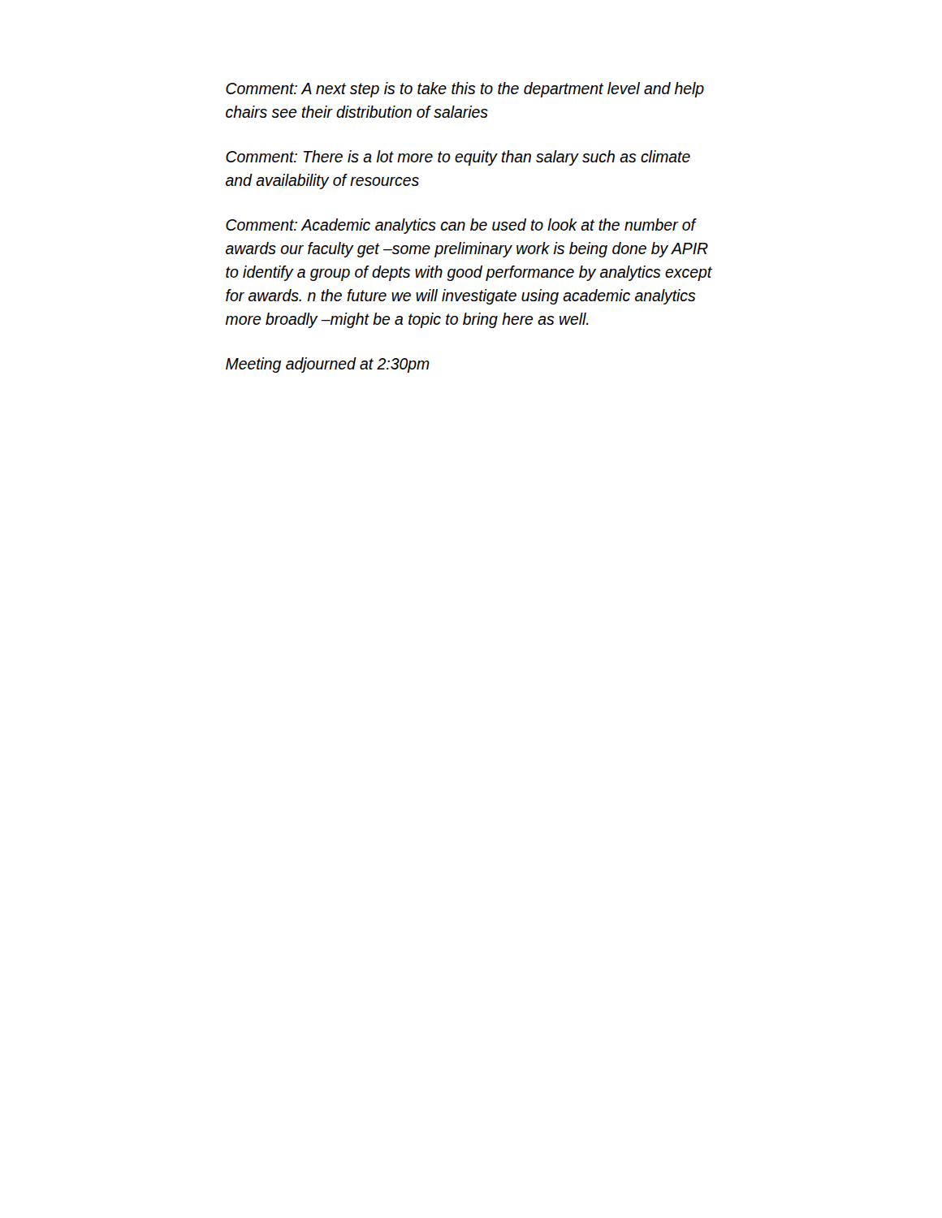Comment: A next step is to take this to the department level and help chairs see their distribution of salaries
Comment: There is a lot more to equity than salary such as climate and availability of resources
Comment: Academic analytics can be used to look at the number of awards our faculty get –some preliminary work is being done by APIR to identify a group of depts with good performance by analytics except for awards. n the future we will investigate using academic analytics more broadly –might be a topic to bring here as well.
Meeting adjourned at 2:30pm